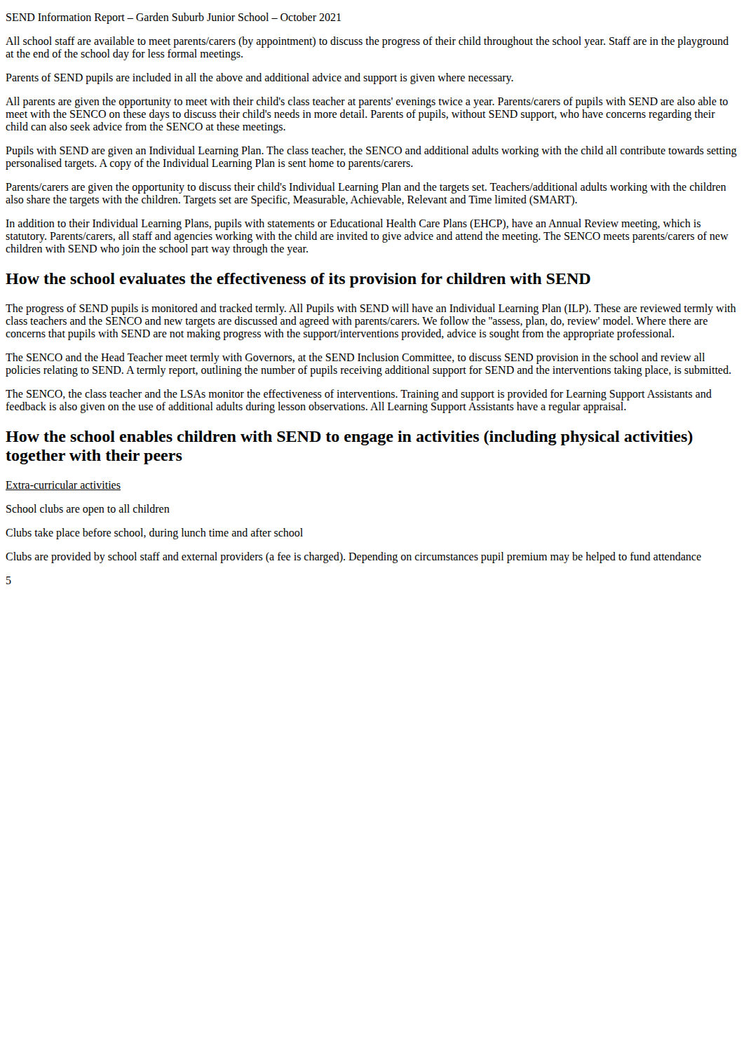SEND Information Report – Garden Suburb Junior School – October 2021
All school staff are available to meet parents/carers (by appointment) to discuss the progress of their child throughout the school year. Staff are in the playground at the end of the school day for less formal meetings.
Parents of SEND pupils are included in all the above and additional advice and support is given where necessary.
All parents are given the opportunity to meet with their child's class teacher at parents' evenings twice a year. Parents/carers of pupils with SEND are also able to meet with the SENCO on these days to discuss their child's needs in more detail. Parents of pupils, without SEND support, who have concerns regarding their child can also seek advice from the SENCO at these meetings.
Pupils with SEND are given an Individual Learning Plan. The class teacher, the SENCO and additional adults working with the child all contribute towards setting personalised targets. A copy of the Individual Learning Plan is sent home to parents/carers.
Parents/carers are given the opportunity to discuss their child's Individual Learning Plan and the targets set. Teachers/additional adults working with the children also share the targets with the children. Targets set are Specific, Measurable, Achievable, Relevant and Time limited (SMART).
In addition to their Individual Learning Plans, pupils with statements or Educational Health Care Plans (EHCP), have an Annual Review meeting, which is statutory. Parents/carers, all staff and agencies working with the child are invited to give advice and attend the meeting. The SENCO meets parents/carers of new children with SEND who join the school part way through the year.
How the school evaluates the effectiveness of its provision for children with SEND
The progress of SEND pupils is monitored and tracked termly. All Pupils with SEND will have an Individual Learning Plan (ILP). These are reviewed termly with class teachers and the SENCO and new targets are discussed and agreed with parents/carers. We follow the ''assess, plan, do, review' model. Where there are concerns that pupils with SEND are not making progress with the support/interventions provided, advice is sought from the appropriate professional.
The SENCO and the Head Teacher meet termly with Governors, at the SEND Inclusion Committee, to discuss SEND provision in the school and review all policies relating to SEND. A termly report, outlining the number of pupils receiving additional support for SEND and the interventions taking place, is submitted.
The SENCO, the class teacher and the LSAs monitor the effectiveness of interventions. Training and support is provided for Learning Support Assistants and feedback is also given on the use of additional adults during lesson observations. All Learning Support Assistants have a regular appraisal.
How the school enables children with SEND to engage in activities (including physical activities) together with their peers
Extra-curricular activities
School clubs are open to all children
Clubs take place before school, during lunch time and after school
Clubs are provided by school staff and external providers (a fee is charged). Depending on circumstances pupil premium may be helped to fund attendance
5